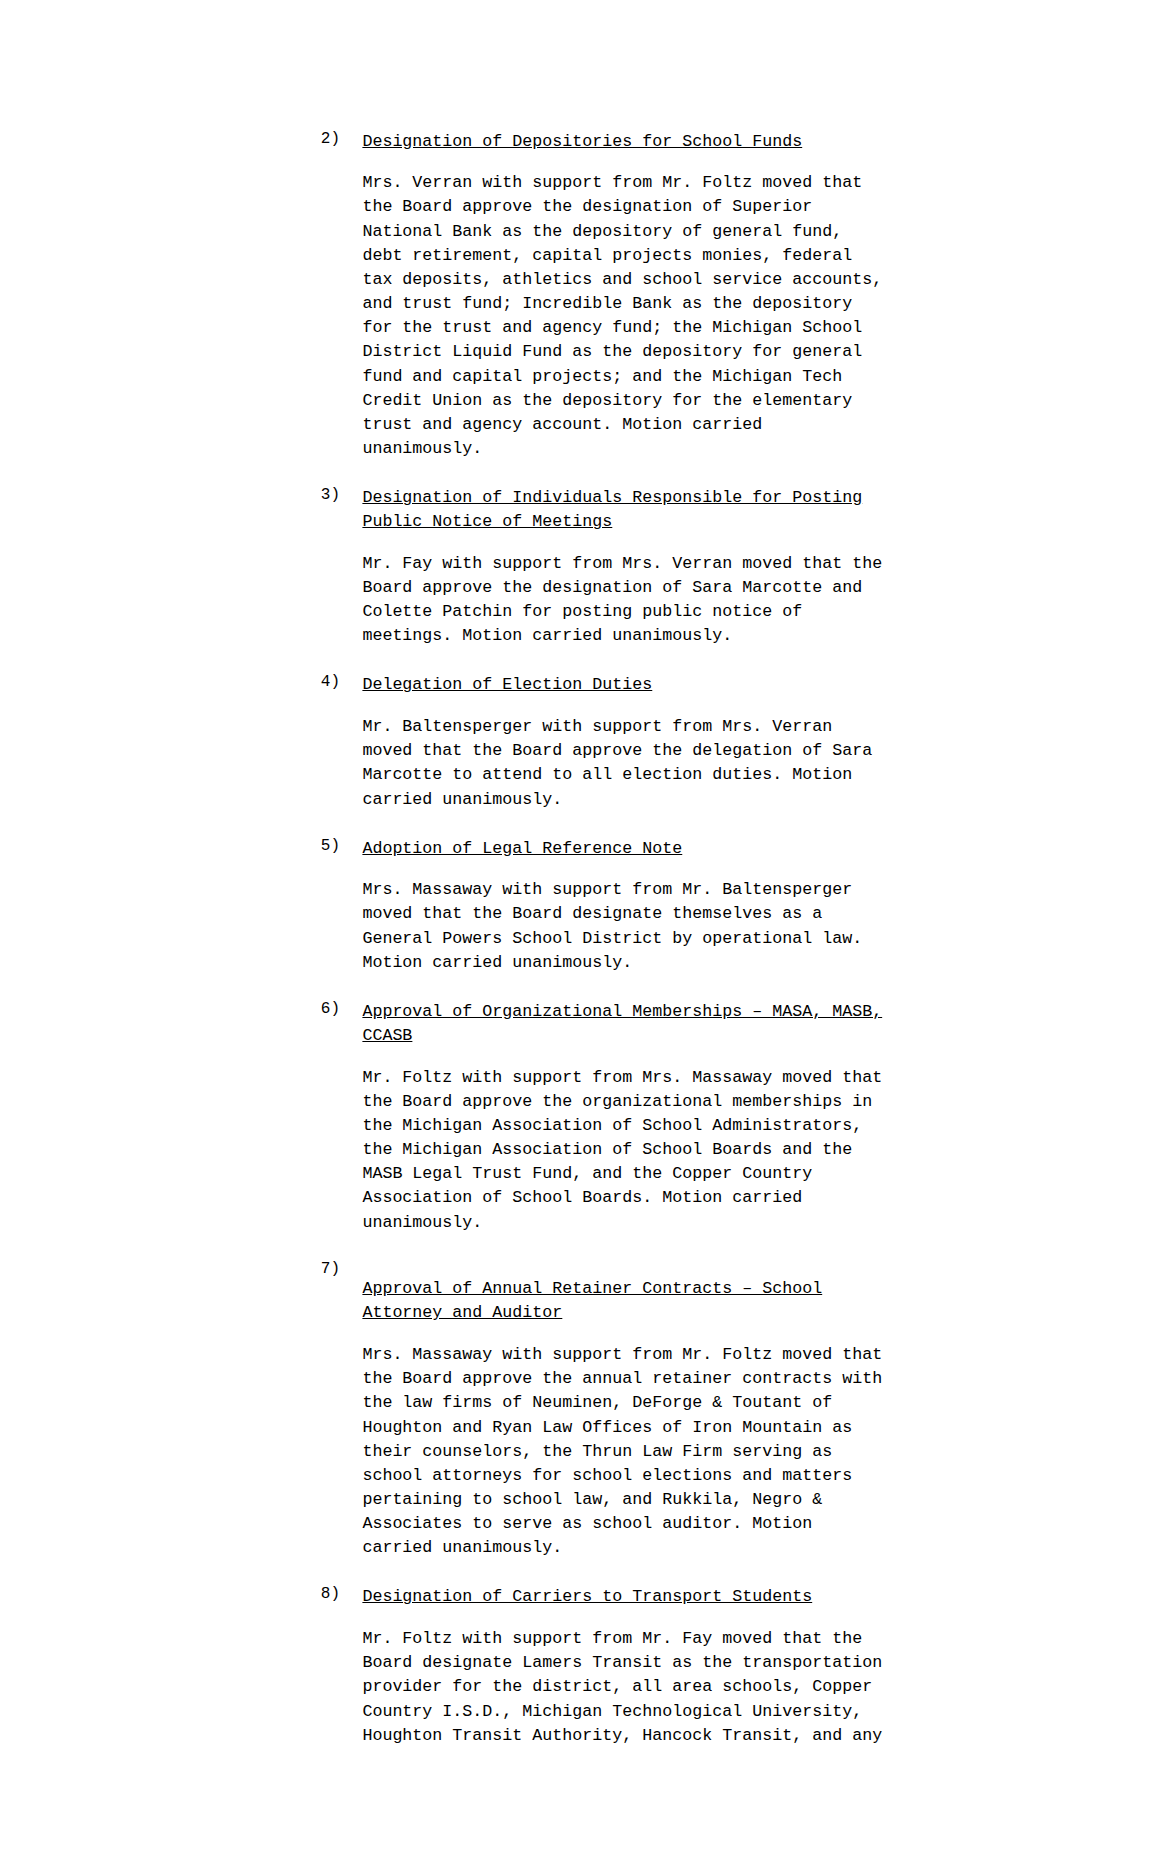2)
Designation of Depositories for School Funds
Mrs. Verran with support from Mr. Foltz moved that the Board approve the designation of Superior National Bank as the depository of general fund, debt retirement, capital projects monies, federal tax deposits, athletics and school service accounts, and trust fund; Incredible Bank as the depository for the trust and agency fund; the Michigan School District Liquid Fund as the depository for general fund and capital projects; and the Michigan Tech Credit Union as the depository for the elementary trust and agency account. Motion carried unanimously.
3)
Designation of Individuals Responsible for Posting Public Notice of Meetings
Mr. Fay with support from Mrs. Verran moved that the Board approve the designation of Sara Marcotte and Colette Patchin for posting public notice of meetings. Motion carried unanimously.
4)
Delegation of Election Duties
Mr. Baltensperger with support from Mrs. Verran moved that the Board approve the delegation of Sara Marcotte to attend to all election duties. Motion carried unanimously.
5)
Adoption of Legal Reference Note
Mrs. Massaway with support from Mr. Baltensperger moved that the Board designate themselves as a General Powers School District by operational law. Motion carried unanimously.
6)
Approval of Organizational Memberships – MASA, MASB, CCASB
Mr. Foltz with support from Mrs. Massaway moved that the Board approve the organizational memberships in the Michigan Association of School Administrators, the Michigan Association of School Boards and the MASB Legal Trust Fund, and the Copper Country Association of School Boards. Motion carried unanimously.
7)
Approval of Annual Retainer Contracts – School Attorney and Auditor
Mrs. Massaway with support from Mr. Foltz moved that the Board approve the annual retainer contracts with the law firms of Neuminen, DeForge & Toutant of Houghton and Ryan Law Offices of Iron Mountain as their counselors, the Thrun Law Firm serving as school attorneys for school elections and matters pertaining to school law, and Rukkila, Negro & Associates to serve as school auditor. Motion carried unanimously.
8)
Designation of Carriers to Transport Students
Mr. Foltz with support from Mr. Fay moved that the Board designate Lamers Transit as the transportation provider for the district, all area schools, Copper Country I.S.D., Michigan Technological University, Houghton Transit Authority, Hancock Transit, and any